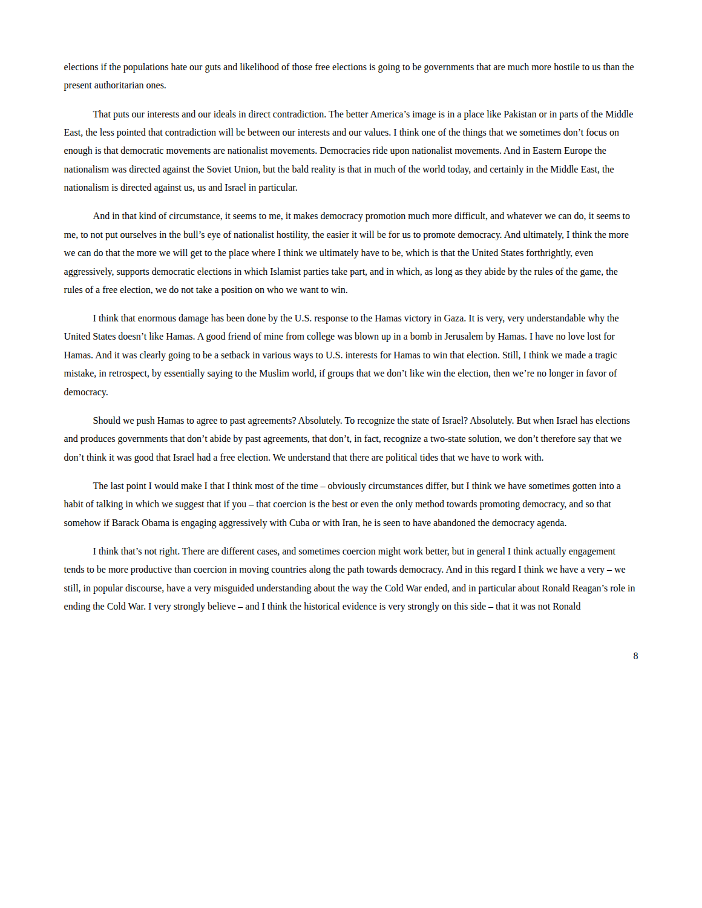elections if the populations hate our guts and likelihood of those free elections is going to be governments that are much more hostile to us than the present authoritarian ones.
That puts our interests and our ideals in direct contradiction. The better America’s image is in a place like Pakistan or in parts of the Middle East, the less pointed that contradiction will be between our interests and our values. I think one of the things that we sometimes don’t focus on enough is that democratic movements are nationalist movements. Democracies ride upon nationalist movements. And in Eastern Europe the nationalism was directed against the Soviet Union, but the bald reality is that in much of the world today, and certainly in the Middle East, the nationalism is directed against us, us and Israel in particular.
And in that kind of circumstance, it seems to me, it makes democracy promotion much more difficult, and whatever we can do, it seems to me, to not put ourselves in the bull’s eye of nationalist hostility, the easier it will be for us to promote democracy. And ultimately, I think the more we can do that the more we will get to the place where I think we ultimately have to be, which is that the United States forthrightly, even aggressively, supports democratic elections in which Islamist parties take part, and in which, as long as they abide by the rules of the game, the rules of a free election, we do not take a position on who we want to win.
I think that enormous damage has been done by the U.S. response to the Hamas victory in Gaza. It is very, very understandable why the United States doesn’t like Hamas. A good friend of mine from college was blown up in a bomb in Jerusalem by Hamas. I have no love lost for Hamas. And it was clearly going to be a setback in various ways to U.S. interests for Hamas to win that election. Still, I think we made a tragic mistake, in retrospect, by essentially saying to the Muslim world, if groups that we don’t like win the election, then we’re no longer in favor of democracy.
Should we push Hamas to agree to past agreements? Absolutely. To recognize the state of Israel? Absolutely. But when Israel has elections and produces governments that don’t abide by past agreements, that don’t, in fact, recognize a two-state solution, we don’t therefore say that we don’t think it was good that Israel had a free election. We understand that there are political tides that we have to work with.
The last point I would make I that I think most of the time – obviously circumstances differ, but I think we have sometimes gotten into a habit of talking in which we suggest that if you – that coercion is the best or even the only method towards promoting democracy, and so that somehow if Barack Obama is engaging aggressively with Cuba or with Iran, he is seen to have abandoned the democracy agenda.
I think that’s not right. There are different cases, and sometimes coercion might work better, but in general I think actually engagement tends to be more productive than coercion in moving countries along the path towards democracy. And in this regard I think we have a very – we still, in popular discourse, have a very misguided understanding about the way the Cold War ended, and in particular about Ronald Reagan’s role in ending the Cold War. I very strongly believe – and I think the historical evidence is very strongly on this side – that it was not Ronald
8